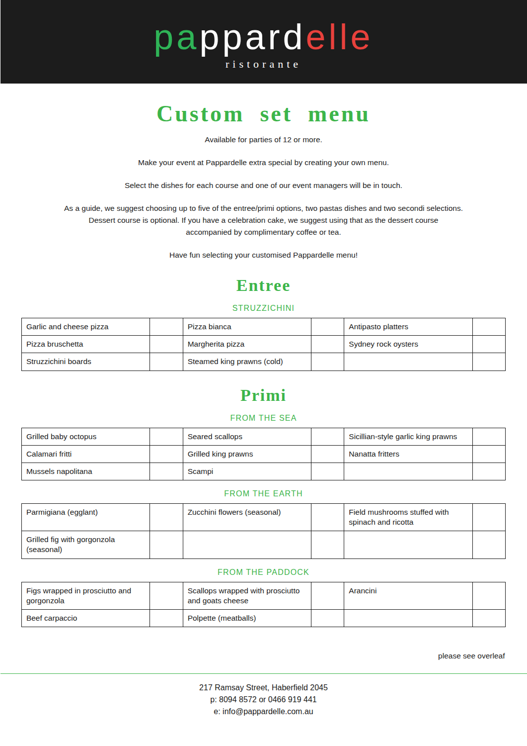pa ppard elle
ristorante
Custom set menu
Available for parties of 12 or more.
Make your event at Pappardelle extra special by creating your own menu.
Select the dishes for each course and one of our event managers will be in touch.
As a guide, we suggest choosing up to five of the entree/primi options, two pastas dishes and two secondi selections.
Dessert course is optional. If you have a celebration cake, we suggest using that as the dessert course
accompanied by complimentary coffee or tea.
Have fun selecting your customised Pappardelle menu!
Entree
Struzzichini
| Garlic and cheese pizza | | Pizza bianca | | Antipasto platters | |
| Pizza bruschetta | | Margherita pizza | | Sydney rock oysters | |
| Struzzichini boards | | Steamed king prawns (cold) | | | |
Primi
From the sea
| Grilled baby octopus | | Seared scallops | | Sicillian-style garlic king prawns | |
| Calamari fritti | | Grilled king prawns | | Nanatta fritters | |
| Mussels napolitana | | Scampi | | | |
From the earth
| Parmigiana (egglant) | | Zucchini flowers (seasonal) | | Field mushrooms stuffed with spinach and ricotta | |
| Grilled fig with gorgonzola (seasonal) | | | | | |
From the paddock
| Figs wrapped in prosciutto and gorgonzola | | Scallops wrapped with prosciutto and goats cheese | | Arancini | |
| Beef carpaccio | | Polpette (meatballs) | | | |
please see overleaf
217 Ramsay Street, Haberfield 2045
p: 8094 8572 or 0466 919 441
e: info@pappardelle.com.au